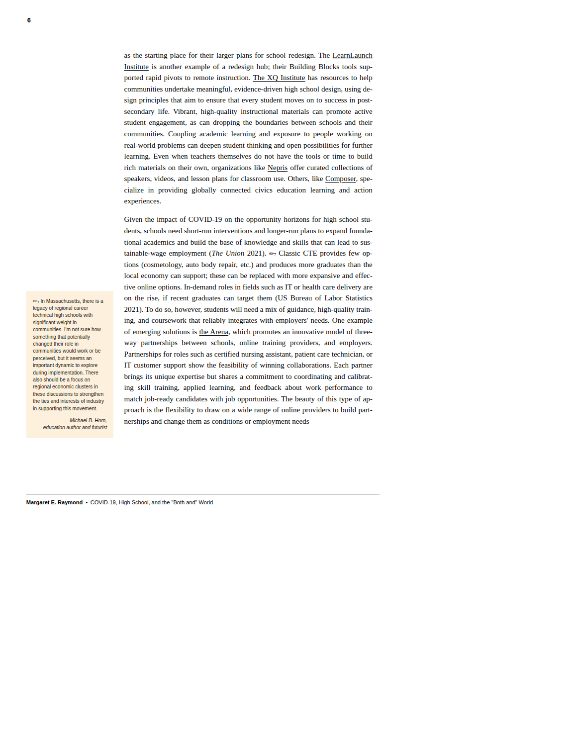6
✏7 In Massachusetts, there is a legacy of regional career technical high schools with significant weight in communities. I'm not sure how something that potentially changed their role in communities would work or be perceived, but it seems an important dynamic to explore during implementation. There also should be a focus on regional economic clusters in these discussions to strengthen the ties and interests of industry in supporting this movement.
—Michael B. Horn,
education author and futurist
as the starting place for their larger plans for school redesign. The LearnLaunch Institute is another example of a redesign hub; their Building Blocks tools supported rapid pivots to remote instruction. The XQ Institute has resources to help communities undertake meaningful, evidence-driven high school design, using design principles that aim to ensure that every student moves on to success in postsecondary life. Vibrant, high-quality instructional materials can promote active student engagement, as can dropping the boundaries between schools and their communities. Coupling academic learning and exposure to people working on real-world problems can deepen student thinking and open possibilities for further learning. Even when teachers themselves do not have the tools or time to build rich materials on their own, organizations like Nepris offer curated collections of speakers, videos, and lesson plans for classroom use. Others, like Composer, specialize in providing globally connected civics education learning and action experiences.
Given the impact of COVID-19 on the opportunity horizons for high school students, schools need short-run interventions and longer-run plans to expand foundational academics and build the base of knowledge and skills that can lead to sustainable-wage employment (The Union 2021). ✏7 Classic CTE provides few options (cosmetology, auto body repair, etc.) and produces more graduates than the local economy can support; these can be replaced with more expansive and effective online options. In-demand roles in fields such as IT or health care delivery are on the rise, if recent graduates can target them (US Bureau of Labor Statistics 2021). To do so, however, students will need a mix of guidance, high-quality training, and coursework that reliably integrates with employers' needs. One example of emerging solutions is the Arena, which promotes an innovative model of three-way partnerships between schools, online training providers, and employers. Partnerships for roles such as certified nursing assistant, patient care technician, or IT customer support show the feasibility of winning collaborations. Each partner brings its unique expertise but shares a commitment to coordinating and calibrating skill training, applied learning, and feedback about work performance to match job-ready candidates with job opportunities. The beauty of this type of approach is the flexibility to draw on a wide range of online providers to build partnerships and change them as conditions or employment needs
Margaret E. Raymond•COVID-19, High School, and the "Both and" World